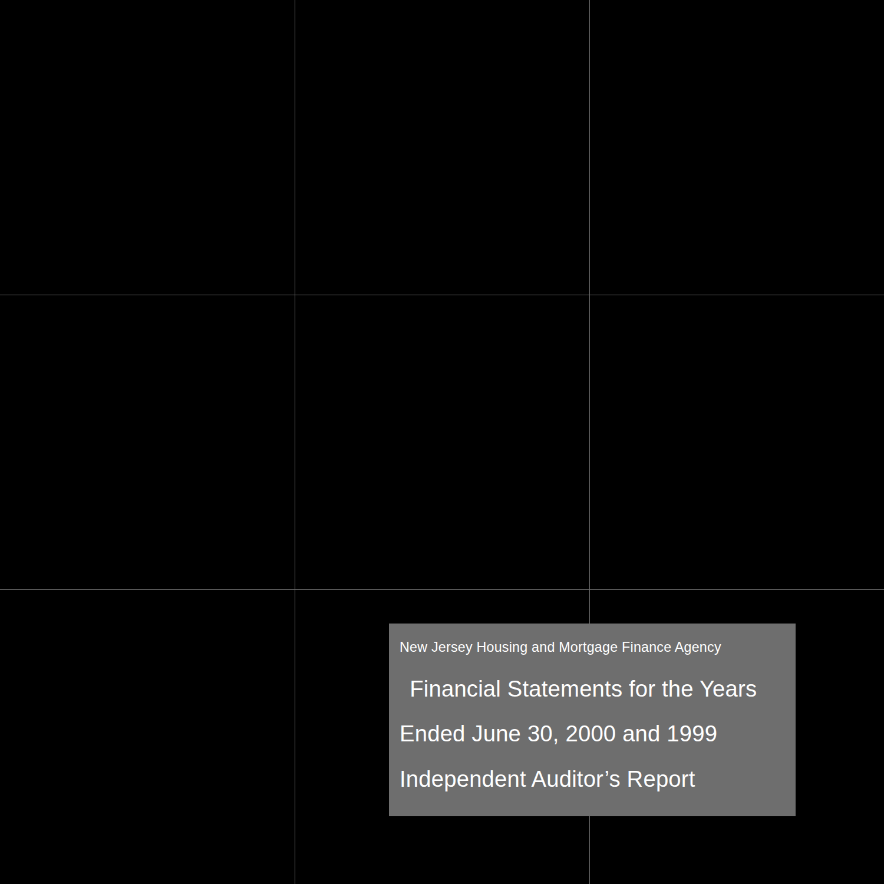New Jersey Housing and Mortgage Finance Agency
Financial Statements for the Years
Ended June 30, 2000 and 1999
Independent Auditor’s Report